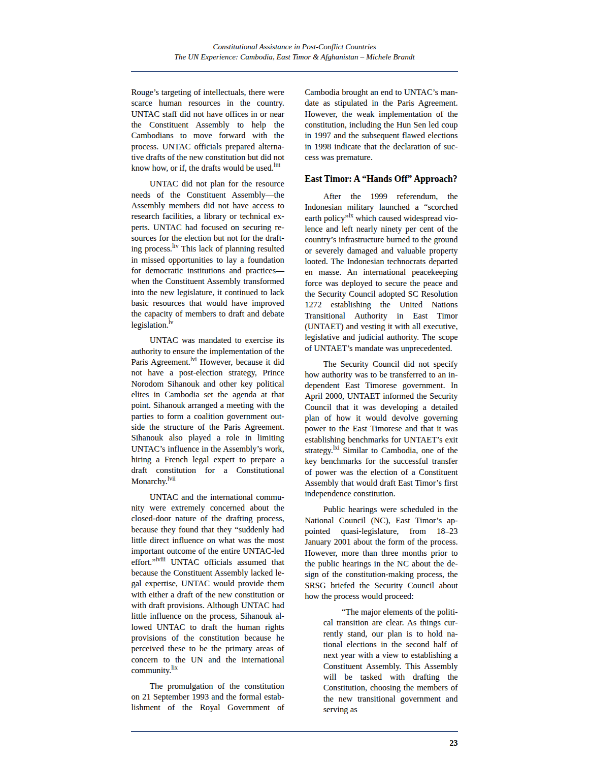Constitutional Assistance in Post-Conflict Countries
The UN Experience: Cambodia, East Timor & Afghanistan – Michele Brandt
Rouge’s targeting of intellectuals, there were scarce human resources in the country. UNTAC staff did not have offices in or near the Constituent Assembly to help the Cambodians to move forward with the process. UNTAC officials prepared alternative drafts of the new constitution but did not know how, or if, the drafts would be used.liii
UNTAC did not plan for the resource needs of the Constituent Assembly—the Assembly members did not have access to research facilities, a library or technical experts. UNTAC had focused on securing resources for the election but not for the drafting process.liv This lack of planning resulted in missed opportunities to lay a foundation for democratic institutions and practices—when the Constituent Assembly transformed into the new legislature, it continued to lack basic resources that would have improved the capacity of members to draft and debate legislation.lv
UNTAC was mandated to exercise its authority to ensure the implementation of the Paris Agreement.lvi However, because it did not have a post-election strategy, Prince Norodom Sihanouk and other key political elites in Cambodia set the agenda at that point. Sihanouk arranged a meeting with the parties to form a coalition government outside the structure of the Paris Agreement. Sihanouk also played a role in limiting UNTAC’s influence in the Assembly’s work, hiring a French legal expert to prepare a draft constitution for a Constitutional Monarchy.lvii
UNTAC and the international community were extremely concerned about the closed-door nature of the drafting process, because they found that they “suddenly had little direct influence on what was the most important outcome of the entire UNTAC-led effort.”lviii UNTAC officials assumed that because the Constituent Assembly lacked legal expertise, UNTAC would provide them with either a draft of the new constitution or with draft provisions. Although UNTAC had little influence on the process, Sihanouk allowed UNTAC to draft the human rights provisions of the constitution because he perceived these to be the primary areas of concern to the UN and the international community.lix
The promulgation of the constitution on 21 September 1993 and the formal establishment of the Royal Government of Cambodia brought an end to UNTAC’s mandate as stipulated in the Paris Agreement. However, the weak implementation of the constitution, including the Hun Sen led coup in 1997 and the subsequent flawed elections in 1998 indicate that the declaration of success was premature.
East Timor: A “Hands Off” Approach?
After the 1999 referendum, the Indonesian military launched a “scorched earth policy”lx which caused widespread violence and left nearly ninety per cent of the country’s infrastructure burned to the ground or severely damaged and valuable property looted. The Indonesian technocrats departed en masse. An international peacekeeping force was deployed to secure the peace and the Security Council adopted SC Resolution 1272 establishing the United Nations Transitional Authority in East Timor (UNTAET) and vesting it with all executive, legislative and judicial authority. The scope of UNTAET’s mandate was unprecedented.
The Security Council did not specify how authority was to be transferred to an independent East Timorese government. In April 2000, UNTAET informed the Security Council that it was developing a detailed plan of how it would devolve governing power to the East Timorese and that it was establishing benchmarks for UNTAET’s exit strategy.lxi Similar to Cambodia, one of the key benchmarks for the successful transfer of power was the election of a Constituent Assembly that would draft East Timor’s first independence constitution.
Public hearings were scheduled in the National Council (NC), East Timor’s appointed quasi-legislature, from 18–23 January 2001 about the form of the process. However, more than three months prior to the public hearings in the NC about the design of the constitution-making process, the SRSG briefed the Security Council about how the process would proceed:
“The major elements of the political transition are clear. As things currently stand, our plan is to hold national elections in the second half of next year with a view to establishing a Constituent Assembly. This Assembly will be tasked with drafting the Constitution, choosing the members of the new transitional government and serving as
23